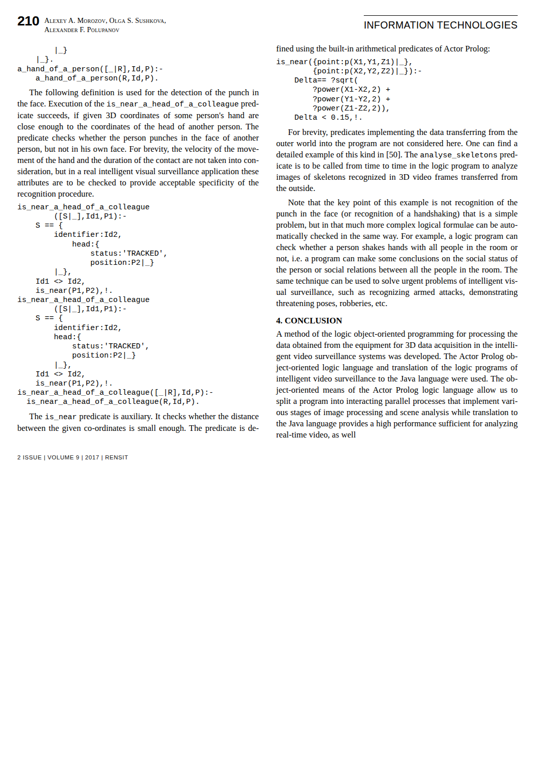210
Alexey A. Morozov, Olga S. Sushkova,
Alexander F. Polupanov
INFORMATION TECHNOLOGIES
        |_}
    |_}.
a_hand_of_a_person([_|R],Id,P):-
    a_hand_of_a_person(R,Id,P).
The following definition is used for the detection of the punch in the face. Execution of the is_near_a_head_of_a_colleague predicate succeeds, if given 3D coordinates of some person's hand are close enough to the coordinates of the head of another person. The predicate checks whether the person punches in the face of another person, but not in his own face. For brevity, the velocity of the movement of the hand and the duration of the contact are not taken into consideration, but in a real intelligent visual surveillance application these attributes are to be checked to provide acceptable specificity of the recognition procedure.
is_near_a_head_of_a_colleague
        ([S|_],Id1,P1):-
    S == {
        identifier:Id2,
            head:{
                status:'TRACKED',
                position:P2|_}
        |_},
    Id1 <> Id2,
    is_near(P1,P2),!.
is_near_a_head_of_a_colleague
        ([S|_],Id1,P1):-
    S == {
        identifier:Id2,
        head:{
            status:'TRACKED',
            position:P2|_}
        |_},
    Id1 <> Id2,
    is_near(P1,P2),!.
is_near_a_head_of_a_colleague([_|R],Id,P):-
  is_near_a_head_of_a_colleague(R,Id,P).
The is_near predicate is auxiliary. It checks whether the distance between the given co-ordinates is small enough. The predicate is defined using the built-in arithmetical predicates of Actor Prolog:
is_near({point:p(X1,Y1,Z1)|_},
        {point:p(X2,Y2,Z2)|_}):-
    Delta== ?sqrt(
        ?power(X1-X2,2) +
        ?power(Y1-Y2,2) +
        ?power(Z1-Z2,2)),
    Delta < 0.15,!.
For brevity, predicates implementing the data transferring from the outer world into the program are not considered here. One can find a detailed example of this kind in [50]. The analyse_skeletons predicate is to be called from time to time in the logic program to analyze images of skeletons recognized in 3D video frames transferred from the outside.
Note that the key point of this example is not recognition of the punch in the face (or recognition of a handshaking) that is a simple problem, but in that much more complex logical formulae can be automatically checked in the same way. For example, a logic program can check whether a person shakes hands with all people in the room or not, i.e. a program can make some conclusions on the social status of the person or social relations between all the people in the room. The same technique can be used to solve urgent problems of intelligent visual surveillance, such as recognizing armed attacks, demonstrating threatening poses, robberies, etc.
4. CONCLUSION
A method of the logic object-oriented programming for processing the data obtained from the equipment for 3D data acquisition in the intelligent video surveillance systems was developed. The Actor Prolog object-oriented logic language and translation of the logic programs of intelligent video surveillance to the Java language were used. The object-oriented means of the Actor Prolog logic language allow us to split a program into interacting parallel processes that implement various stages of image processing and scene analysis while translation to the Java language provides a high performance sufficient for analyzing real-time video, as well
2 ISSUE | VOLUME 9 | 2017 | RENSIT